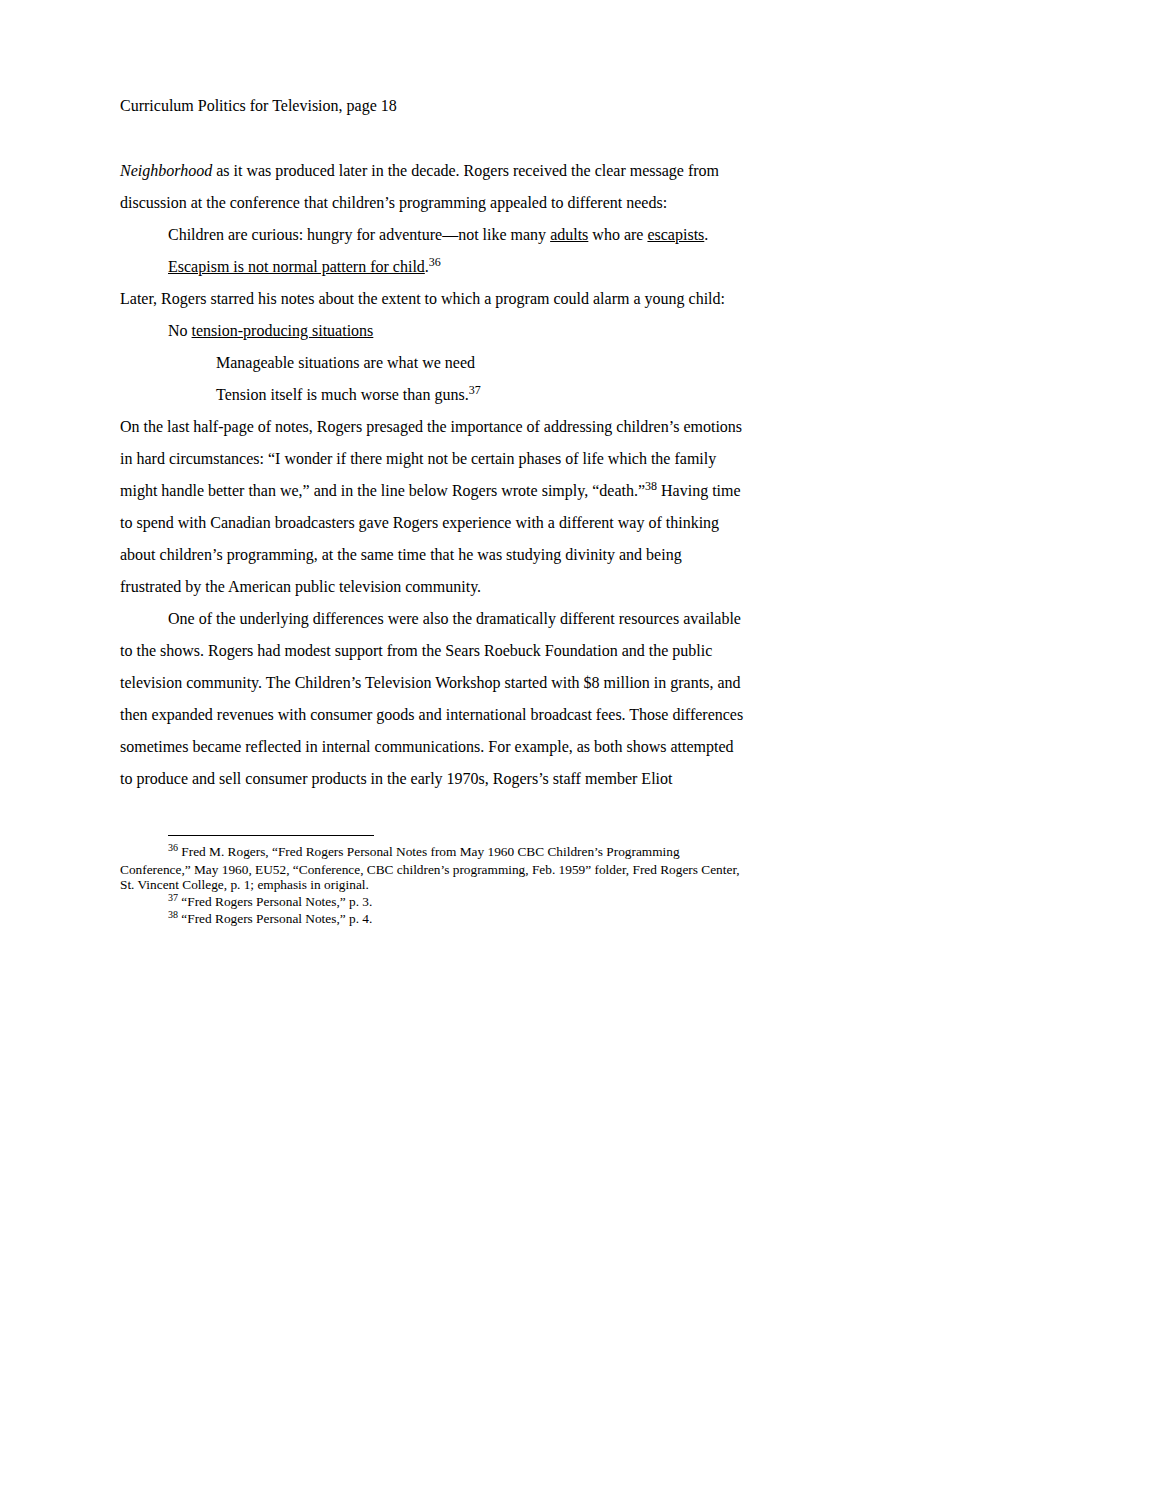Curriculum Politics for Television, page 18
Neighborhood as it was produced later in the decade. Rogers received the clear message from discussion at the conference that children’s programming appealed to different needs:
Children are curious: hungry for adventure—not like many adults who are escapists.
Escapism is not normal pattern for child.36
Later, Rogers starred his notes about the extent to which a program could alarm a young child:
No tension-producing situations
Manageable situations are what we need
Tension itself is much worse than guns.37
On the last half-page of notes, Rogers presaged the importance of addressing children’s emotions in hard circumstances: “I wonder if there might not be certain phases of life which the family might handle better than we,” and in the line below Rogers wrote simply, “death.”38 Having time to spend with Canadian broadcasters gave Rogers experience with a different way of thinking about children’s programming, at the same time that he was studying divinity and being frustrated by the American public television community.
One of the underlying differences were also the dramatically different resources available to the shows. Rogers had modest support from the Sears Roebuck Foundation and the public television community. The Children’s Television Workshop started with $8 million in grants, and then expanded revenues with consumer goods and international broadcast fees. Those differences sometimes became reflected in internal communications. For example, as both shows attempted to produce and sell consumer products in the early 1970s, Rogers’s staff member Eliot
36 Fred M. Rogers, “Fred Rogers Personal Notes from May 1960 CBC Children’s Programming
Conference,” May 1960, EU52, “Conference, CBC children’s programming, Feb. 1959” folder, Fred Rogers Center, St. Vincent College, p. 1; emphasis in original.
37 “Fred Rogers Personal Notes,” p. 3.
38 “Fred Rogers Personal Notes,” p. 4.